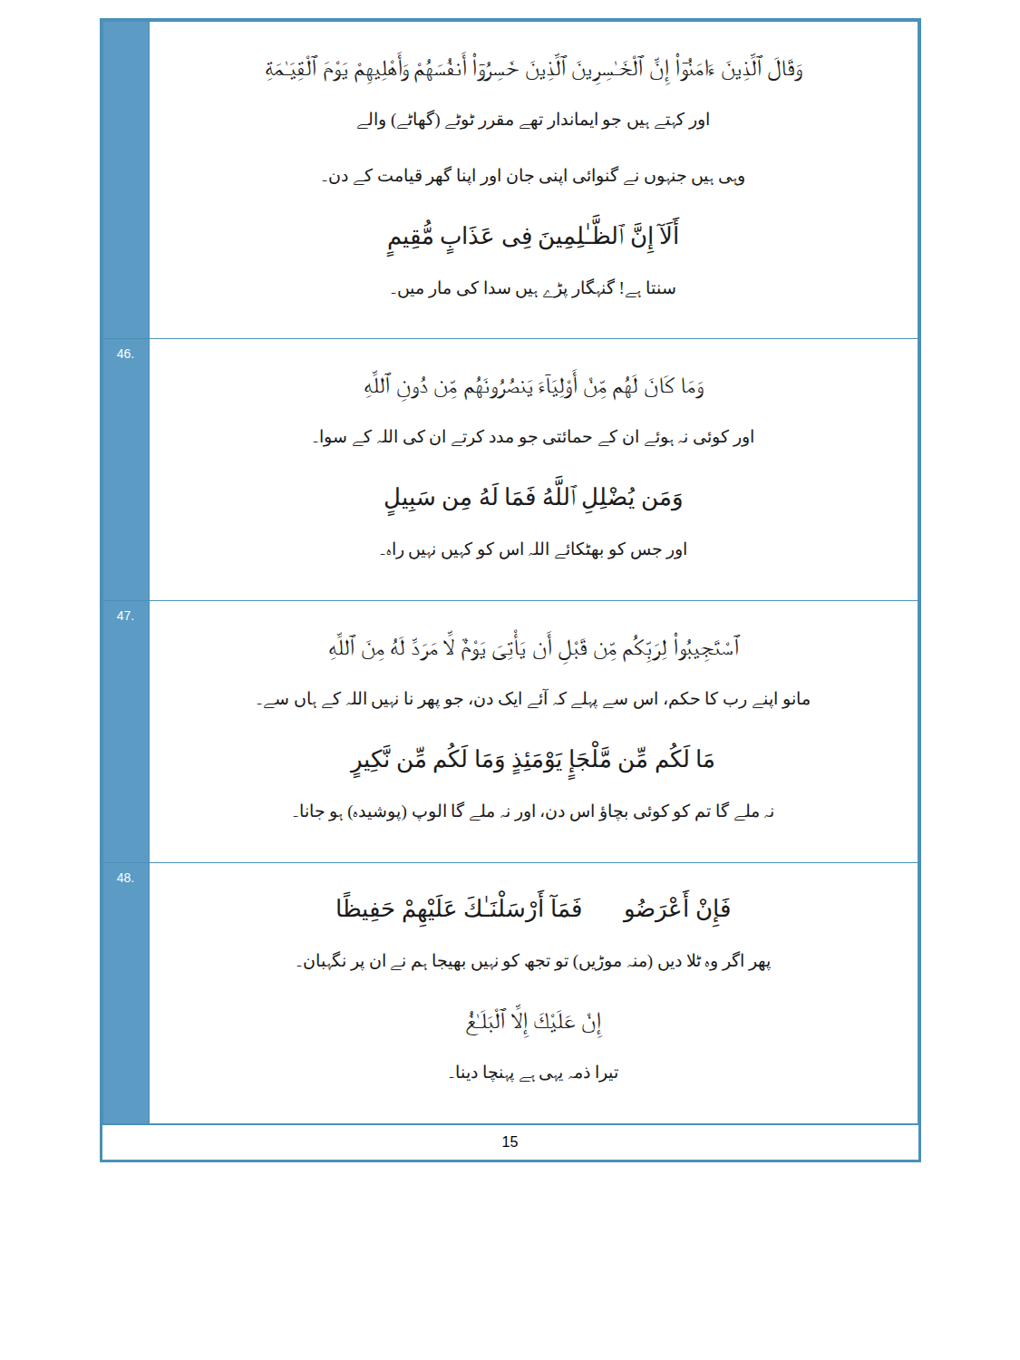| وَقَالَ ٱلَّذِينَ ءَامَنُوٓا۟ إِنَّ ٱلْخَـٰسِرِينَ ٱلَّذِينَ خَسِرُوٓا۟ أَنفُسَهُمْ وَأَهْلِيهِمْ يَوْمَ ٱلْقِيَـٰمَةِ اور کہتے ہیں جو ایماندار تھے مقرر ٹوٹے (گھاٹے) والے وہی ہیں جنہوں نے گنوائی اپنی جان اور اپنا گھر قیامت کے دن۔ أَلَآ إِنَّ ٱلظَّـٰلِمِينَ فِى عَذَابٍ مُّقِيمٍ سنتا ہے! گنہگار پڑے ہیں سدا کی مار میں۔ | |
| وَمَا كَانَ لَهُم مِّنْ أَوْلِيَآءَ يَنصُرُونَهُم مِّن دُونِ ٱللَّهِ اور کوئی نہ ہوئے ان کے حمائتی جو مدد کرتے ان کی اللہ کے سوا۔ وَمَن يُضْلِلِ ٱللَّهُ فَمَا لَهُ مِن سَبِيلٍ اور جس کو بھٹکائے اللہ اس کو کہیں نہیں راہ۔ | .46 |
| ٱسْتَجِيبُوا۟ لِرَبِّكُم مِّن قَبْلِ أَن يَأْتِىَ يَوْمٌ لَّا مَرَدَّ لَهُ مِنَ ٱللَّهِ مانو اپنے رب کا حکم، اس سے پہلے کہ آئے ایک دن، جو پھر نا نہیں اللہ کے ہاں سے۔ مَا لَكُم مِّن مَّلْجَإٍ يَوْمَئِذٍ وَمَا لَكُم مِّن نَّكِيرٍ نہ ملے گا تم کو کوئی بچاؤ اس دن، اور نہ ملے گا الوپ (پوشیدہ) ہو جانا۔ | .47 |
| فَإِنْ أَعْرَضُوا۟ فَمَآ أَرْسَلْنَـٰكَ عَلَيْهِمْ حَفِيظًا پھر اگر وہ ٹلا دیں (منہ موڑیں) تو تجھ کو نہیں بھیجا ہم نے ان پر نگہبان۔ إِنْ عَلَيْكَ إِلَّا ٱلْبَلَـٰغُ تیرا ذمہ یہی ہے پہنچا دینا۔ | .48 |
15